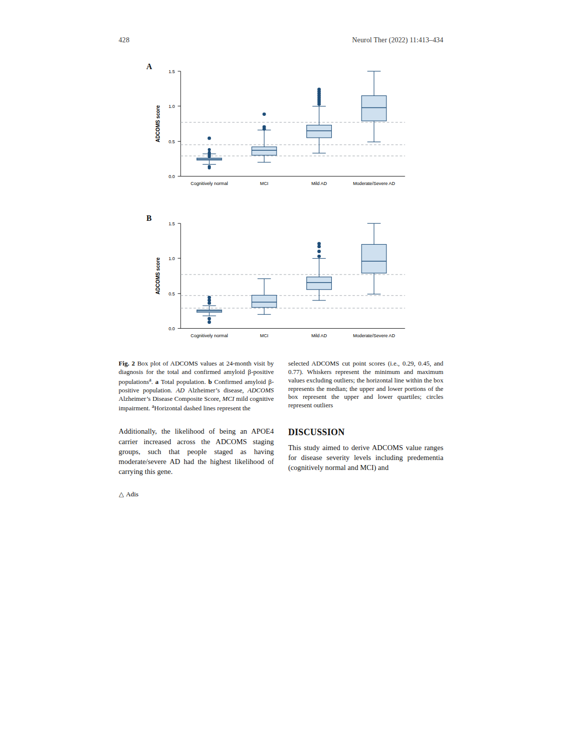428
Neurol Ther (2022) 11:413–434
A
0.0 0.5 1.0 1.5 ADCOMS score Cognitively normal MCI Mild AD Moderate/Severe AD
B
0.0 0.5 1.0 1.5 ADCOMS score Cognitively normal MCI Mild AD Moderate/Severe AD
Fig. 2 Box plot of ADCOMS values at 24-month visit by diagnosis for the total and confirmed amyloid β-positive populationsa. a Total population. b Confirmed amyloid β-positive population. AD Alzheimer’s disease, ADCOMS Alzheimer’s Disease Composite Score, MCI mild cognitive impairment. aHorizontal dashed lines represent the
selected ADCOMS cut point scores (i.e., 0.29, 0.45, and 0.77). Whiskers represent the minimum and maximum values excluding outliers; the horizontal line within the box represents the median; the upper and lower portions of the box represent the upper and lower quartiles; circles represent outliers
Additionally, the likelihood of being an APOE4 carrier increased across the ADCOMS staging groups, such that people staged as having moderate/severe AD had the highest likelihood of carrying this gene.
DISCUSSION
This study aimed to derive ADCOMS value ranges for disease severity levels including predementia (cognitively normal and MCI) and
△ Adis